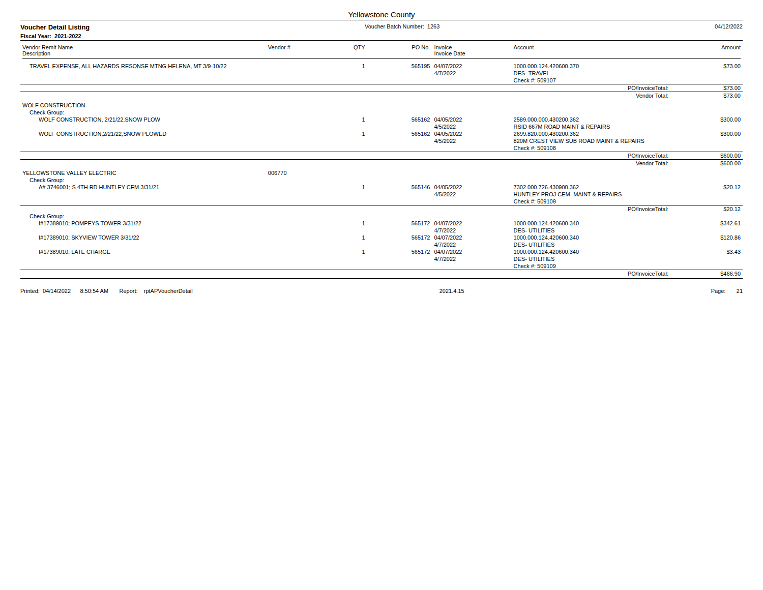Yellowstone County
Voucher Detail Listing
Voucher Batch Number: 1263
04/12/2022
Fiscal Year: 2021-2022
| Vendor Remit Name Description | Vendor # | QTY | PO No. | Invoice Invoice Date | Account | Amount |
| --- | --- | --- | --- | --- | --- | --- |
| TRAVEL EXPENSE, ALL HAZARDS RESONSE MTNG HELENA, MT 3/9-10/22 | | 1 | 565195 | 04/07/2022 | 1000.000.124.420600.370 | $73.00 |
| | | | | 4/7/2022 | DES- TRAVEL | |
| | | | | | Check #: 509107 | |
| | PO/InvoiceTotal: | $73.00 |
| | Vendor Total: | $73.00 |
| WOLF CONSTRUCTION | |
| Check Group: | |
| WOLF CONSTRUCTION, 2/21/22,SNOW PLOW | | 1 | 565162 | 04/05/2022 | 2589.000.000.430200.362 | $300.00 |
| | | | | 4/5/2022 | RSID 667M ROAD MAINT & REPAIRS | |
| WOLF CONSTRUCTION,2/21/22,SNOW PLOWED | | 1 | 565162 | 04/05/2022 | 2699.820.000.430200.362 | $300.00 |
| | | | | 4/5/2022 | 820M CREST VIEW SUB ROAD MAINT & REPAIRS | |
| | | | | | Check #: 509108 | |
| | PO/InvoiceTotal: | $600.00 |
| | Vendor Total: | $600.00 |
| YELLOWSTONE VALLEY ELECTRIC | 006770 | |
| Check Group: | |
| A# 3746001; S 4TH RD HUNTLEY CEM 3/31/21 | | 1 | 565146 | 04/05/2022 | 7302.000.726.430900.362 | $20.12 |
| | | | | 4/5/2022 | HUNTLEY PROJ CEM- MAINT & REPAIRS | |
| | | | | | Check #: 509109 | |
| | PO/InvoiceTotal: | $20.12 |
| Check Group: | |
| I#17389010; POMPEYS TOWER 3/31/22 | | 1 | 565172 | 04/07/2022 | 1000.000.124.420600.340 | $342.61 |
| | | | | 4/7/2022 | DES- UTILITIES | |
| I#17389010; SKYVIEW TOWER 3/31/22 | | 1 | 565172 | 04/07/2022 | 1000.000.124.420600.340 | $120.86 |
| | | | | 4/7/2022 | DES- UTILITIES | |
| I#17389010; LATE CHARGE | | 1 | 565172 | 04/07/2022 | 1000.000.124.420600.340 | $3.43 |
| | | | | 4/7/2022 | DES- UTILITIES | |
| | | | | | Check #: 509109 | |
| | PO/InvoiceTotal: | $466.90 |
Printed: 04/14/2022 8:50:54 AM Report: rptAPVoucherDetail
2021.4.15
Page: 21